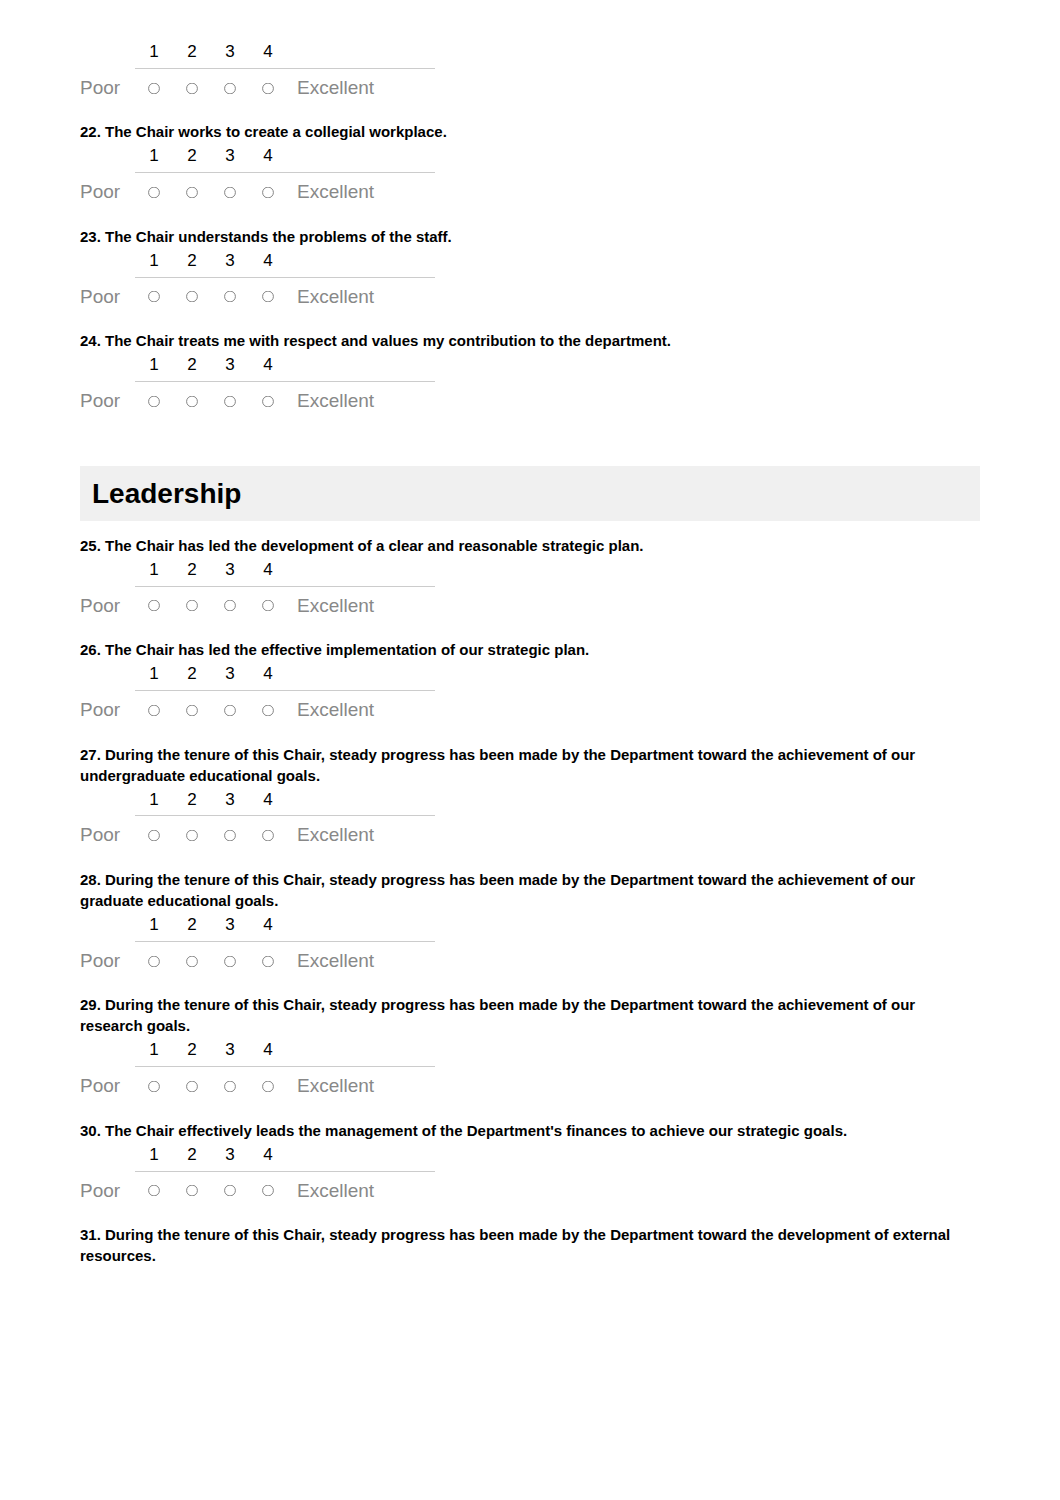1234
Poor Excellent
22. The Chair works to create a collegial workplace.
1234
Poor Excellent
23. The Chair understands the problems of the staff.
1234
Poor Excellent
24. The Chair treats me with respect and values my contribution to the department.
1234
Poor Excellent
Leadership
25. The Chair has led the development of a clear and reasonable strategic plan.
1234
Poor Excellent
26. The Chair has led the effective implementation of our strategic plan.
1234
Poor Excellent
27. During the tenure of this Chair, steady progress has been made by the Department toward the achievement of our undergraduate educational goals.
1234
Poor Excellent
28. During the tenure of this Chair, steady progress has been made by the Department toward the achievement of our graduate educational goals.
1234
Poor Excellent
29. During the tenure of this Chair, steady progress has been made by the Department toward the achievement of our research goals.
1234
Poor Excellent
30. The Chair effectively leads the management of the Department's finances to achieve our strategic goals.
1234
Poor Excellent
31. During the tenure of this Chair, steady progress has been made by the Department toward the development of external resources.